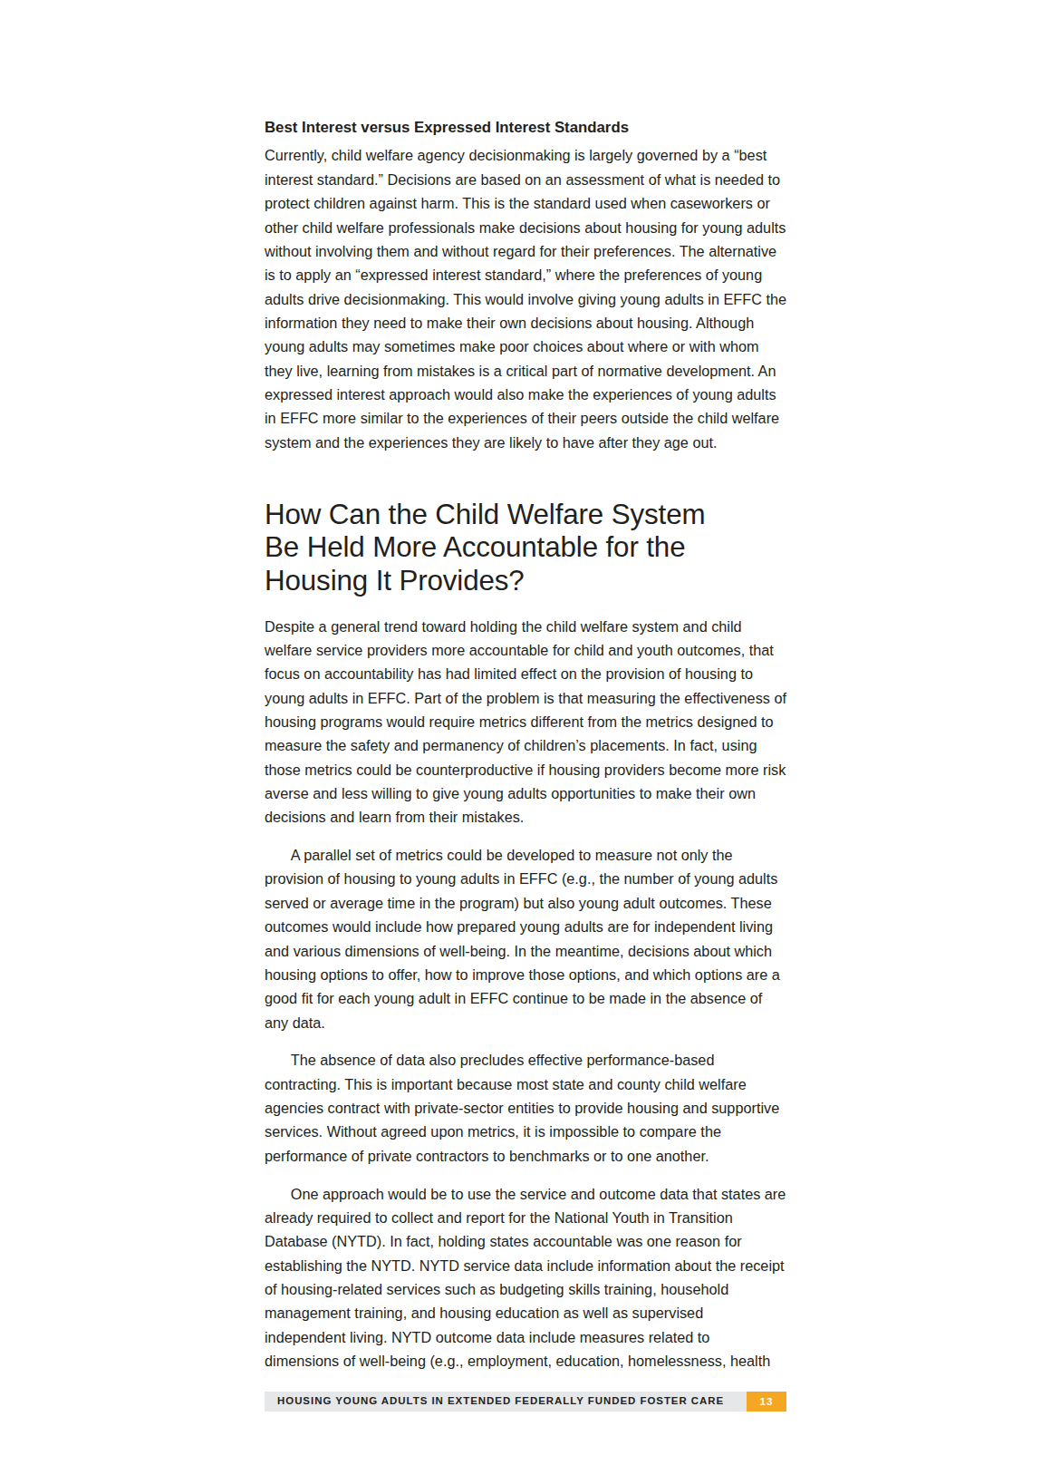Best Interest versus Expressed Interest Standards
Currently, child welfare agency decisionmaking is largely governed by a “best interest standard.” Decisions are based on an assessment of what is needed to protect children against harm. This is the standard used when caseworkers or other child welfare professionals make decisions about housing for young adults without involving them and without regard for their preferences. The alternative is to apply an “expressed interest standard,” where the preferences of young adults drive decisionmaking. This would involve giving young adults in EFFC the information they need to make their own decisions about housing. Although young adults may sometimes make poor choices about where or with whom they live, learning from mistakes is a critical part of normative development. An expressed interest approach would also make the experiences of young adults in EFFC more similar to the experiences of their peers outside the child welfare system and the experiences they are likely to have after they age out.
How Can the Child Welfare System
Be Held More Accountable for the Housing It Provides?
Despite a general trend toward holding the child welfare system and child welfare service providers more accountable for child and youth outcomes, that focus on accountability has had limited effect on the provision of housing to young adults in EFFC. Part of the problem is that measuring the effectiveness of housing programs would require metrics different from the metrics designed to measure the safety and permanency of children’s placements. In fact, using those metrics could be counterproductive if housing providers become more risk averse and less willing to give young adults opportunities to make their own decisions and learn from their mistakes.
A parallel set of metrics could be developed to measure not only the provision of housing to young adults in EFFC (e.g., the number of young adults served or average time in the program) but also young adult outcomes. These outcomes would include how prepared young adults are for independent living and various dimensions of well-being. In the meantime, decisions about which housing options to offer, how to improve those options, and which options are a good fit for each young adult in EFFC continue to be made in the absence of any data.
The absence of data also precludes effective performance-based contracting. This is important because most state and county child welfare agencies contract with private-sector entities to provide housing and supportive services. Without agreed upon metrics, it is impossible to compare the performance of private contractors to benchmarks or to one another.
One approach would be to use the service and outcome data that states are already required to collect and report for the National Youth in Transition Database (NYTD). In fact, holding states accountable was one reason for establishing the NYTD. NYTD service data include information about the receipt of housing-related services such as budgeting skills training, household management training, and housing education as well as supervised independent living. NYTD outcome data include measures related to dimensions of well-being (e.g., employment, education, homelessness, health
Housing Young Adults in Extended Federally Funded Foster Care 13